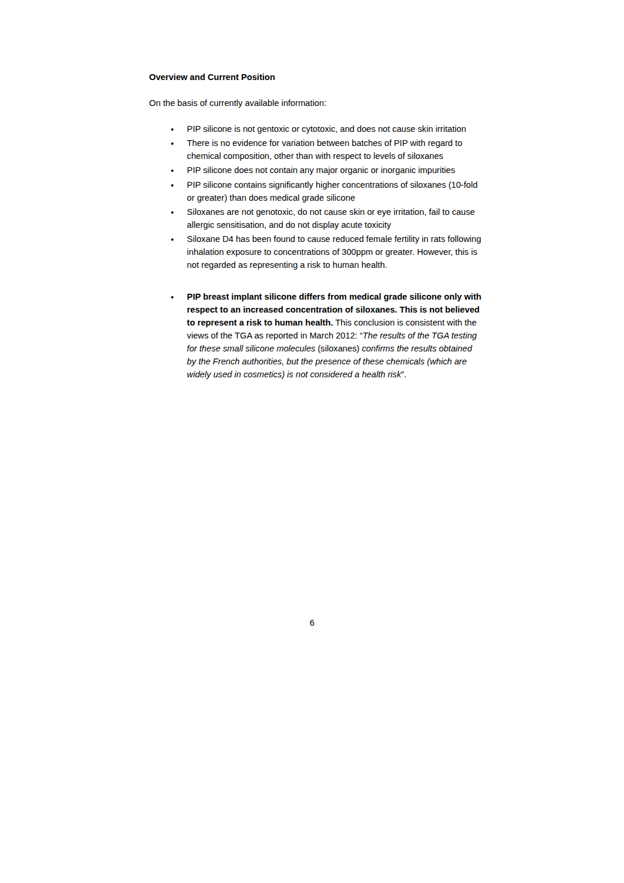Overview and Current Position
On the basis of currently available information:
PIP silicone is not gentoxic or cytotoxic, and does not cause skin irritation
There is no evidence for variation between batches of PIP with regard to chemical composition, other than with respect to levels of siloxanes
PIP silicone does not contain any major organic or inorganic impurities
PIP silicone contains significantly higher concentrations of siloxanes (10-fold or greater) than does medical grade silicone
Siloxanes are not genotoxic, do not cause skin or eye irritation, fail to cause allergic sensitisation, and do not display acute toxicity
Siloxane D4 has been found to cause reduced female fertility in rats following inhalation exposure to concentrations of 300ppm or greater. However, this is not regarded as representing a risk to human health.
PIP breast implant silicone differs from medical grade silicone only with respect to an increased concentration of siloxanes. This is not believed to represent a risk to human health. This conclusion is consistent with the views of the TGA as reported in March 2012: “The results of the TGA testing for these small silicone molecules (siloxanes) confirms the results obtained by the French authorities, but the presence of these chemicals (which are widely used in cosmetics) is not considered a health risk”.
6